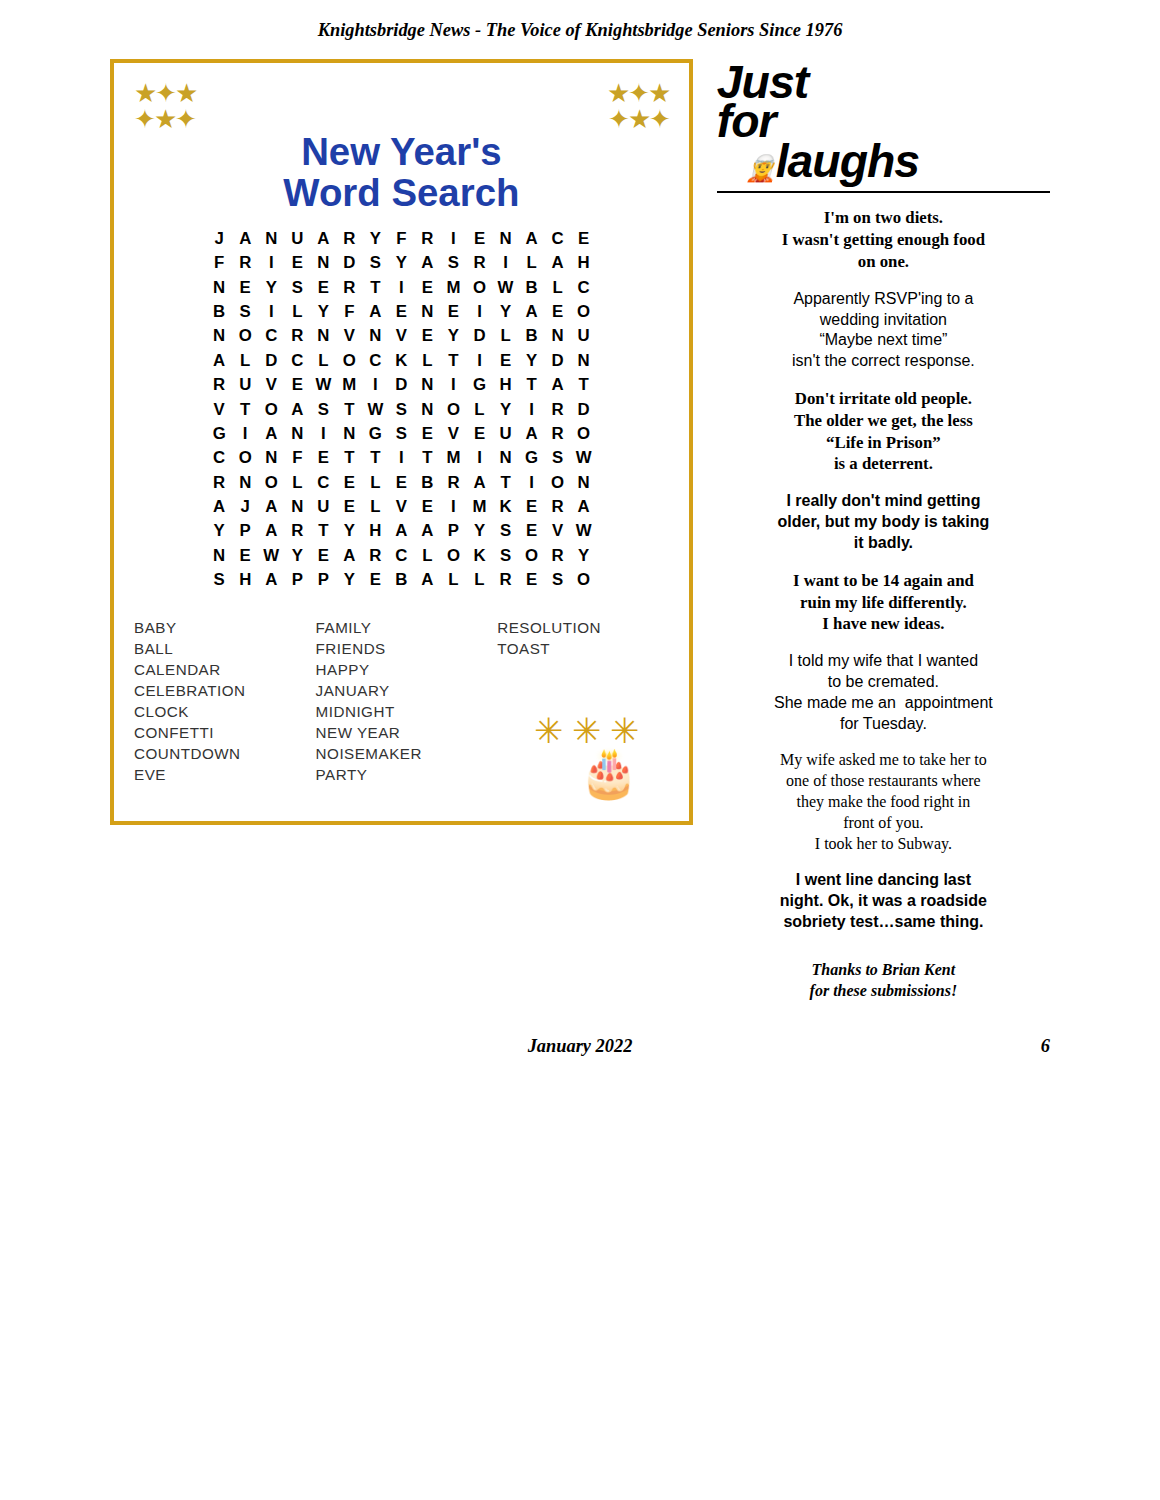Knightsbridge News - The Voice of Knightsbridge Seniors Since 1976
★✦★
✦★✦
★✦★
✦★✦
New Year's
Word Search
| J | A | N | U | A | R | Y | F | R | I | E | N | A | C | E |
| F | R | I | E | N | D | S | Y | A | S | R | I | L | A | H |
| N | E | Y | S | E | R | T | I | E | M | O | W | B | L | C |
| B | S | I | L | Y | F | A | E | N | E | I | Y | A | E | O |
| N | O | C | R | N | V | N | V | E | Y | D | L | B | N | U |
| A | L | D | C | L | O | C | K | L | T | I | E | Y | D | N |
| R | U | V | E | W | M | I | D | N | I | G | H | T | A | T |
| V | T | O | A | S | T | W | S | N | O | L | Y | I | R | D |
| G | I | A | N | I | N | G | S | E | V | E | U | A | R | O |
| C | O | N | F | E | T | T | I | T | M | I | N | G | S | W |
| R | N | O | L | C | E | L | E | B | R | A | T | I | O | N |
| A | J | A | N | U | E | L | V | E | I | M | K | E | R | A |
| Y | P | A | R | T | Y | H | A | A | P | Y | S | E | V | W |
| N | E | W | Y | E | A | R | C | L | O | K | S | O | R | Y |
| S | H | A | P | P | Y | E | B | A | L | L | R | E | S | O |
BABY FAMILY RESOLUTION BALL FRIENDS TOAST CALENDAR HAPPY CELEBRATION JANUARY CLOCK MIDNIGHT CONFETTI NEW YEAR COUNTDOWN NOISEMAKER EVE PARTY
✳ ✳ ✳
🎂
Just
for
🧝laughs
I'm on two diets.
I wasn't getting enough food
on one.
Apparently RSVP'ing to a
wedding invitation
“Maybe next time”
isn't the correct response.
Don't irritate old people.
The older we get, the less
“Life in Prison”
is a deterrent.
I really don't mind getting
older, but my body is taking
it badly.
I want to be 14 again and
ruin my life differently.
I have new ideas.
I told my wife that I wanted
to be cremated.
She made me an appointment
for Tuesday.
My wife asked me to take her to
one of those restaurants where
they make the food right in
front of you.
I took her to Subway.
I went line dancing last
night. Ok, it was a roadside
sobriety test…same thing.
Thanks to Brian Kent
for these submissions!
January 2022 6